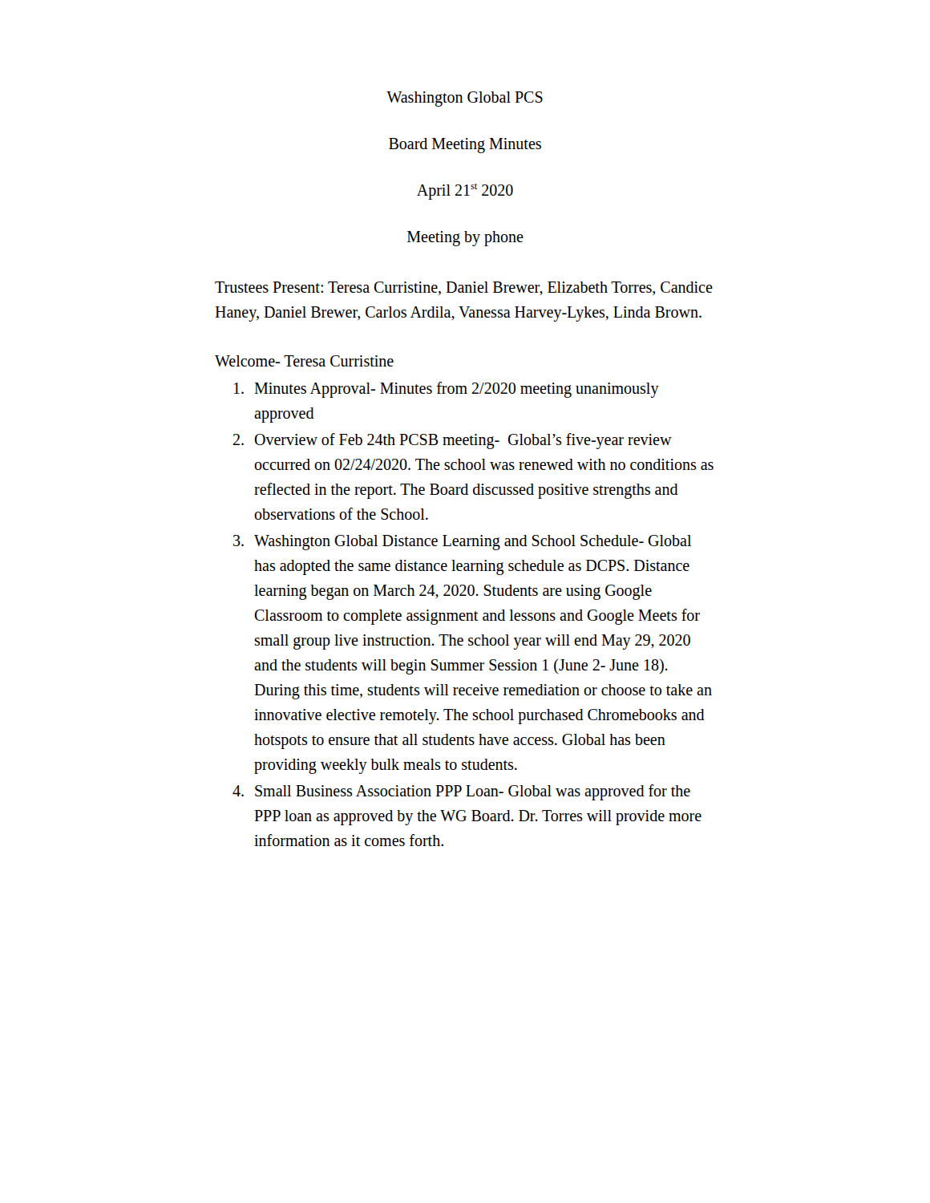Washington Global PCS
Board Meeting Minutes
April 21st 2020
Meeting by phone
Trustees Present: Teresa Curristine, Daniel Brewer, Elizabeth Torres, Candice Haney, Daniel Brewer, Carlos Ardila, Vanessa Harvey-Lykes, Linda Brown.
Welcome- Teresa Curristine
Minutes Approval- Minutes from 2/2020 meeting unanimously approved
Overview of Feb 24th PCSB meeting- Global’s five-year review occurred on 02/24/2020. The school was renewed with no conditions as reflected in the report. The Board discussed positive strengths and observations of the School.
Washington Global Distance Learning and School Schedule- Global has adopted the same distance learning schedule as DCPS. Distance learning began on March 24, 2020. Students are using Google Classroom to complete assignment and lessons and Google Meets for small group live instruction. The school year will end May 29, 2020 and the students will begin Summer Session 1 (June 2- June 18). During this time, students will receive remediation or choose to take an innovative elective remotely. The school purchased Chromebooks and hotspots to ensure that all students have access. Global has been providing weekly bulk meals to students.
Small Business Association PPP Loan- Global was approved for the PPP loan as approved by the WG Board. Dr. Torres will provide more information as it comes forth.